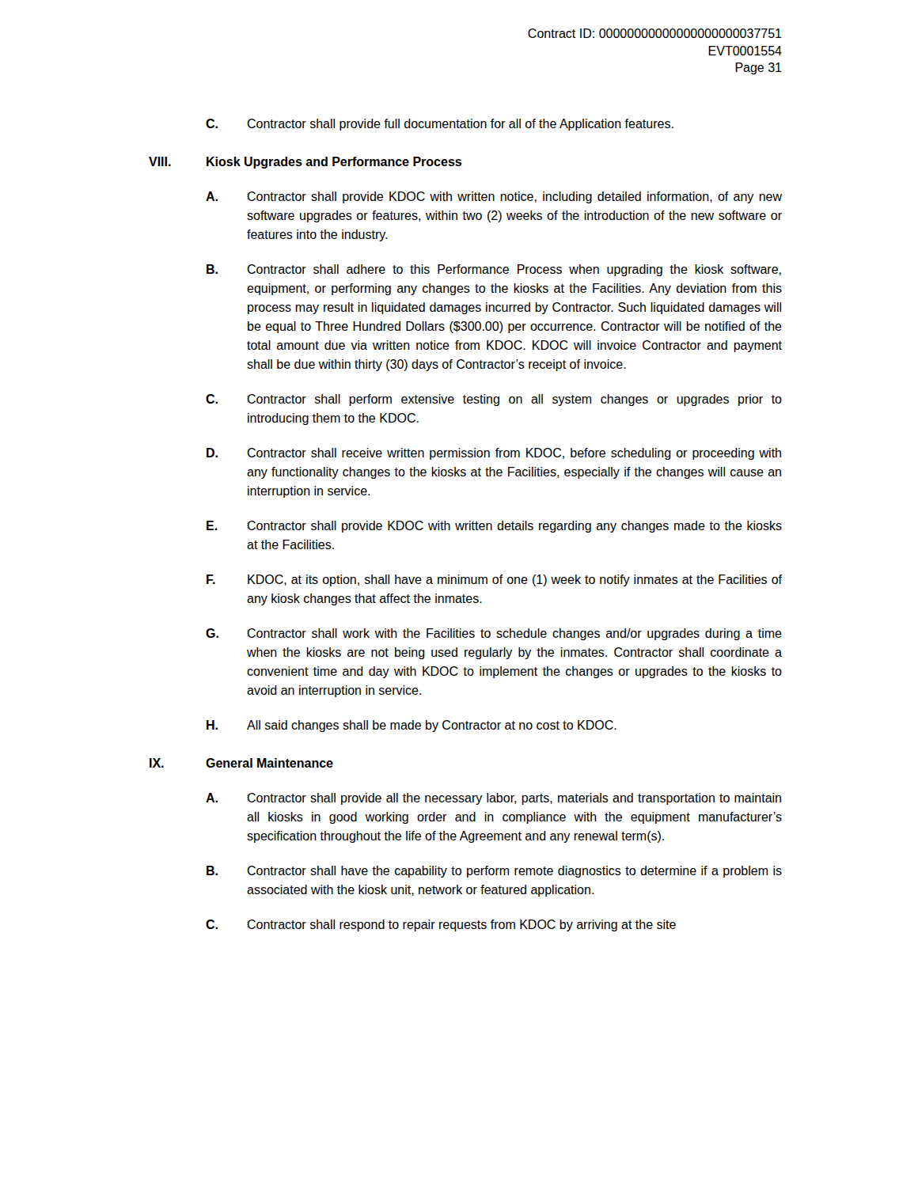Contract ID: 00000000000000000000037751
EVT0001554
Page 31
C. Contractor shall provide full documentation for all of the Application features.
VIII. Kiosk Upgrades and Performance Process
A. Contractor shall provide KDOC with written notice, including detailed information, of any new software upgrades or features, within two (2) weeks of the introduction of the new software or features into the industry.
B. Contractor shall adhere to this Performance Process when upgrading the kiosk software, equipment, or performing any changes to the kiosks at the Facilities. Any deviation from this process may result in liquidated damages incurred by Contractor. Such liquidated damages will be equal to Three Hundred Dollars ($300.00) per occurrence. Contractor will be notified of the total amount due via written notice from KDOC. KDOC will invoice Contractor and payment shall be due within thirty (30) days of Contractor’s receipt of invoice.
C. Contractor shall perform extensive testing on all system changes or upgrades prior to introducing them to the KDOC.
D. Contractor shall receive written permission from KDOC, before scheduling or proceeding with any functionality changes to the kiosks at the Facilities, especially if the changes will cause an interruption in service.
E. Contractor shall provide KDOC with written details regarding any changes made to the kiosks at the Facilities.
F. KDOC, at its option, shall have a minimum of one (1) week to notify inmates at the Facilities of any kiosk changes that affect the inmates.
G. Contractor shall work with the Facilities to schedule changes and/or upgrades during a time when the kiosks are not being used regularly by the inmates. Contractor shall coordinate a convenient time and day with KDOC to implement the changes or upgrades to the kiosks to avoid an interruption in service.
H. All said changes shall be made by Contractor at no cost to KDOC.
IX. General Maintenance
A. Contractor shall provide all the necessary labor, parts, materials and transportation to maintain all kiosks in good working order and in compliance with the equipment manufacturer’s specification throughout the life of the Agreement and any renewal term(s).
B. Contractor shall have the capability to perform remote diagnostics to determine if a problem is associated with the kiosk unit, network or featured application.
C. Contractor shall respond to repair requests from KDOC by arriving at the site